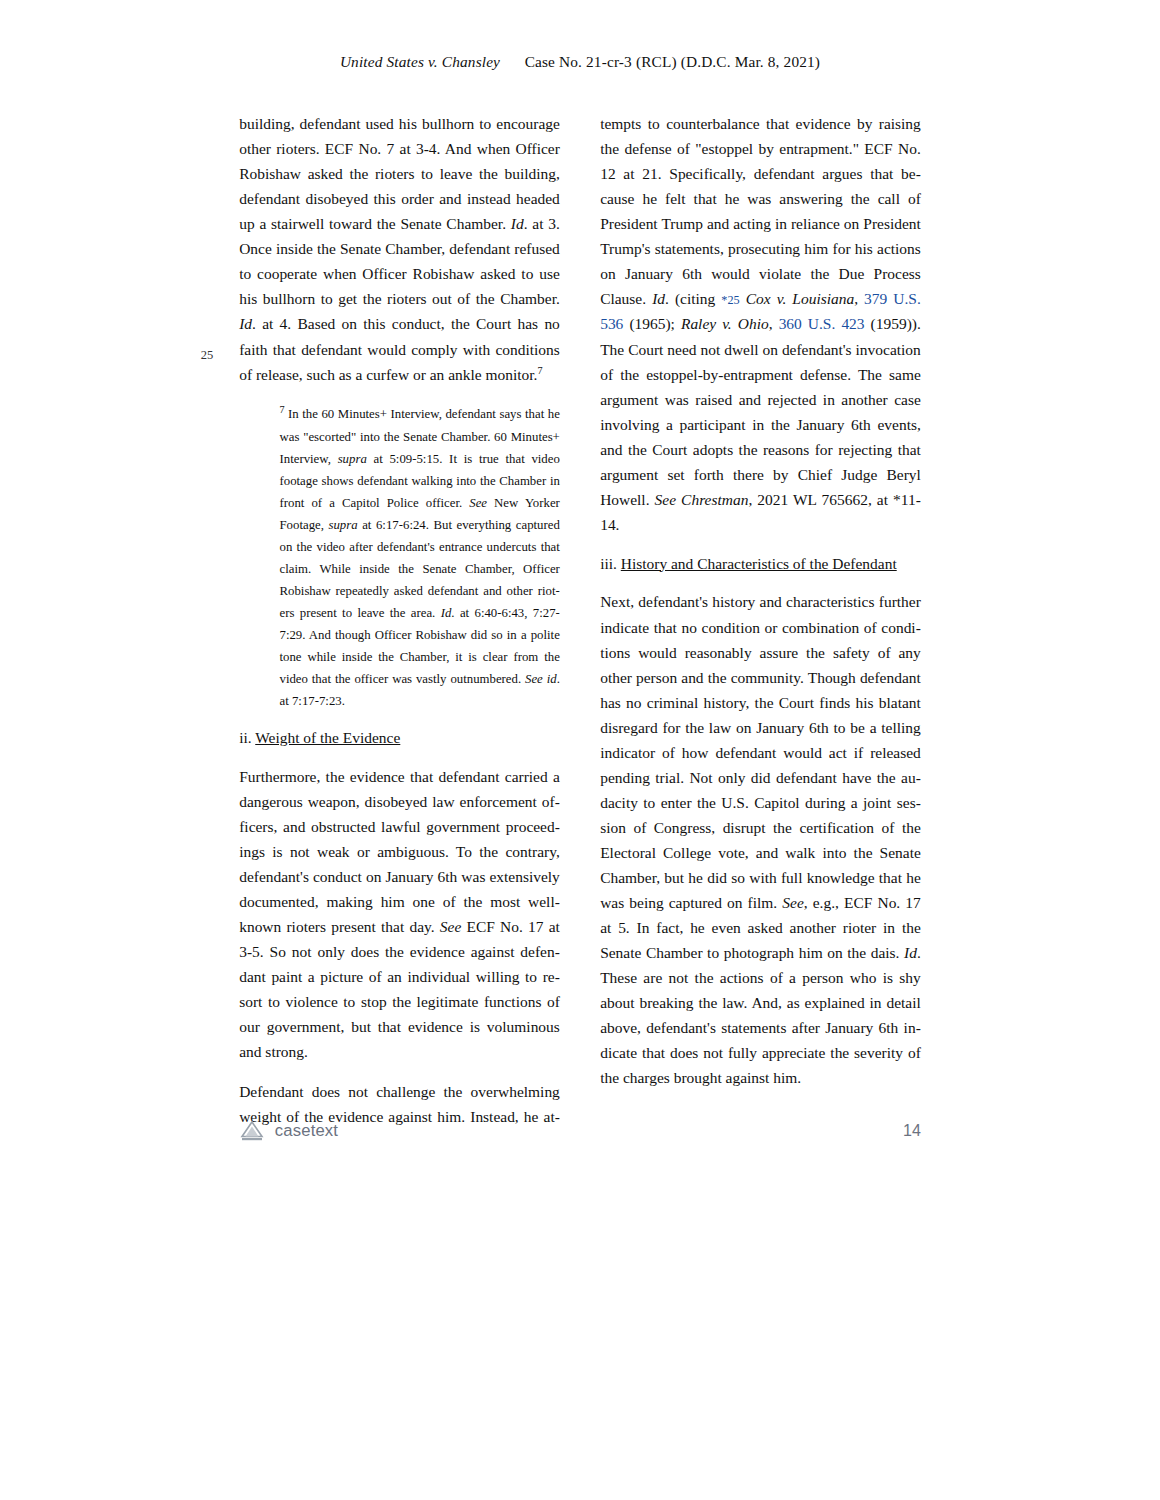United States v. Chansley Case No. 21-cr-3 (RCL) (D.D.C. Mar. 8, 2021)
25
building, defendant used his bullhorn to encourage other rioters. ECF No. 7 at 3-4. And when Officer Robishaw asked the rioters to leave the building, defendant disobeyed this order and instead headed up a stairwell toward the Senate Chamber. Id. at 3. Once inside the Senate Chamber, defendant refused to cooperate when Officer Robishaw asked to use his bullhorn to get the rioters out of the Chamber. Id. at 4. Based on this conduct, the Court has no faith that defendant would comply with conditions of release, such as a curfew or an ankle monitor.7
7 In the 60 Minutes+ Interview, defendant says that he was "escorted" into the Senate Chamber. 60 Minutes+ Interview, supra at 5:09-5:15. It is true that video footage shows defendant walking into the Chamber in front of a Capitol Police officer. See New Yorker Footage, supra at 6:17-6:24. But everything captured on the video after defendant's entrance undercuts that claim. While inside the Senate Chamber, Officer Robishaw repeatedly asked defendant and other rioters present to leave the area. Id. at 6:40-6:43, 7:27-7:29. And though Officer Robishaw did so in a polite tone while inside the Chamber, it is clear from the video that the officer was vastly outnumbered. See id. at 7:17-7:23.
ii. Weight of the Evidence
Furthermore, the evidence that defendant carried a dangerous weapon, disobeyed law enforcement officers, and obstructed lawful government proceedings is not weak or ambiguous. To the contrary, defendant's conduct on January 6th was extensively documented, making him one of the most well-known rioters present that day. See ECF No. 17 at 3-5. So not only does the evidence against defendant paint a picture of an individual willing to resort to violence to stop the legitimate functions of our government, but that evidence is voluminous and strong.
Defendant does not challenge the overwhelming weight of the evidence against him. Instead, he attempts to counterbalance that evidence by raising the defense of "estoppel by entrapment." ECF No. 12 at 21. Specifically, defendant argues that because he felt that he was answering the call of President Trump and acting in reliance on President Trump's statements, prosecuting him for his actions on January 6th would violate the Due Process Clause. Id. (citing *25 Cox v. Louisiana, 379 U.S. 536 (1965); Raley v. Ohio, 360 U.S. 423 (1959)). The Court need not dwell on defendant's invocation of the estoppel-by-entrapment defense. The same argument was raised and rejected in another case involving a participant in the January 6th events, and the Court adopts the reasons for rejecting that argument set forth there by Chief Judge Beryl Howell. See Chrestman, 2021 WL 765662, at *11-14.
iii. History and Characteristics of the Defendant
Next, defendant's history and characteristics further indicate that no condition or combination of conditions would reasonably assure the safety of any other person and the community. Though defendant has no criminal history, the Court finds his blatant disregard for the law on January 6th to be a telling indicator of how defendant would act if released pending trial. Not only did defendant have the audacity to enter the U.S. Capitol during a joint session of Congress, disrupt the certification of the Electoral College vote, and walk into the Senate Chamber, but he did so with full knowledge that he was being captured on film. See, e.g., ECF No. 17 at 5. In fact, he even asked another rioter in the Senate Chamber to photograph him on the dais. Id. These are not the actions of a person who is shy about breaking the law. And, as explained in detail above, defendant's statements after January 6th indicate that does not fully appreciate the severity of the charges brought against him.
casetext
14